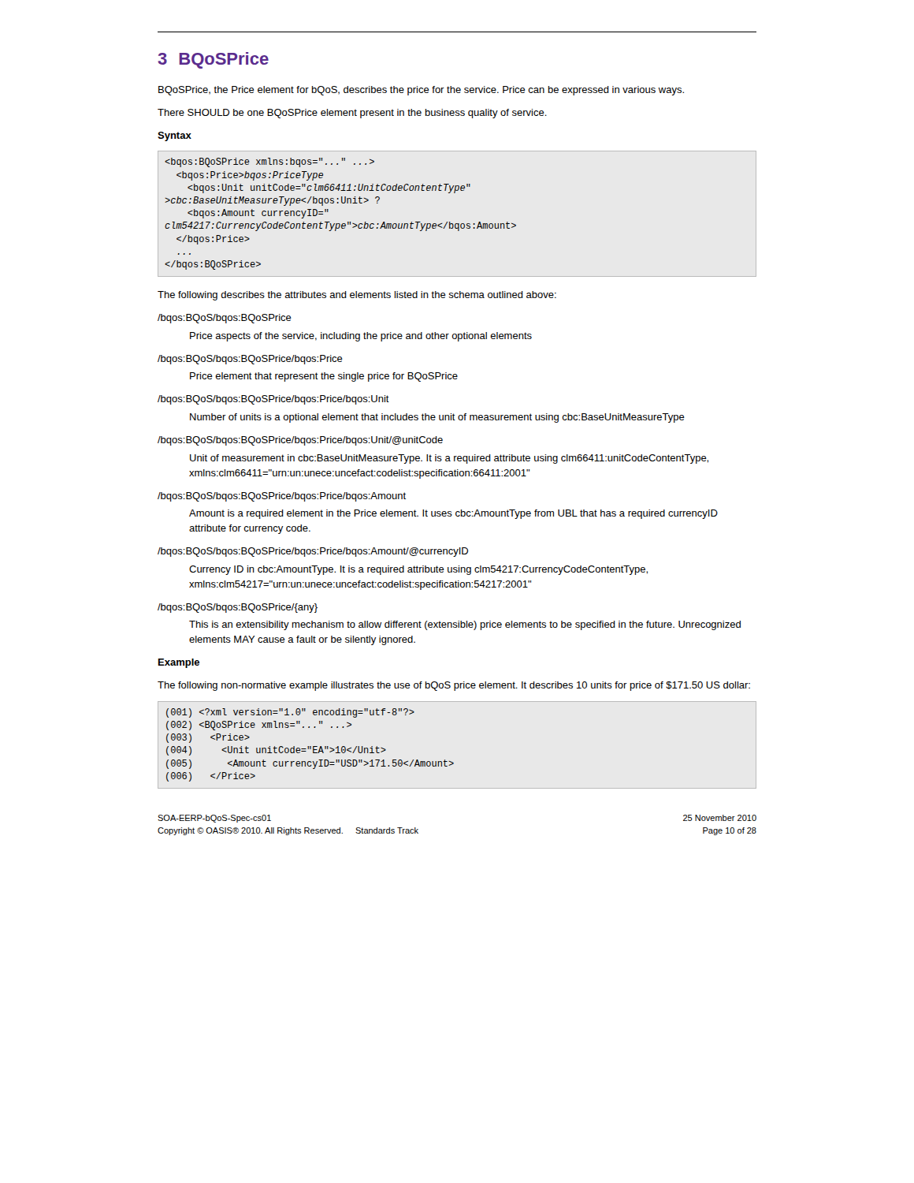3 BQoSPrice
BQoSPrice, the Price element for bQoS, describes the price for the service. Price can be expressed in various ways.
There SHOULD be one BQoSPrice element present in the business quality of service.
Syntax
<bqos:BQoSPrice xmlns:bqos="..." ...>
  <bqos:Price>bqos:PriceType
    <bqos:Unit unitCode="clm66411:UnitCodeContentType"
>cbc:BaseUnitMeasureType</bqos:Unit> ?
    <bqos:Amount currencyID="
clm54217:CurrencyCodeContentType">cbc:AmountType</bqos:Amount>
  </bqos:Price>
  ...
</bqos:BQoSPrice>
The following describes the attributes and elements listed in the schema outlined above:
/bqos:BQoS/bqos:BQoSPrice
Price aspects of the service, including the price and other optional elements
/bqos:BQoS/bqos:BQoSPrice/bqos:Price
Price element that represent the single price for BQoSPrice
/bqos:BQoS/bqos:BQoSPrice/bqos:Price/bqos:Unit
Number of units is a optional element that includes the unit of measurement using cbc:BaseUnitMeasureType
/bqos:BQoS/bqos:BQoSPrice/bqos:Price/bqos:Unit/@unitCode
Unit of measurement in cbc:BaseUnitMeasureType. It is a required attribute using clm66411:unitCodeContentType, xmlns:clm66411="urn:un:unece:uncefact:codelist:specification:66411:2001"
/bqos:BQoS/bqos:BQoSPrice/bqos:Price/bqos:Amount
Amount is a required element in the Price element. It uses cbc:AmountType from UBL that has a required currencyID attribute for currency code.
/bqos:BQoS/bqos:BQoSPrice/bqos:Price/bqos:Amount/@currencyID
Currency ID in cbc:AmountType. It is a required attribute using clm54217:CurrencyCodeContentType, xmlns:clm54217="urn:un:unece:uncefact:codelist:specification:54217:2001"
/bqos:BQoS/bqos:BQoSPrice/{any}
This is an extensibility mechanism to allow different (extensible) price elements to be specified in the future. Unrecognized elements MAY cause a fault or be silently ignored.
Example
The following non-normative example illustrates the use of bQoS price element. It describes 10 units for price of $171.50 US dollar:
(001) <?xml version="1.0" encoding="utf-8"?>
(002) <BQoSPrice xmlns="..." ...>
(003)   <Price>
(004)     <Unit unitCode="EA">10</Unit>
(005)      <Amount currencyID="USD">171.50</Amount>
(006)   </Price>
SOA-EERP-bQoS-Spec-cs01 Copyright © OASIS® 2010. All Rights Reserved. Standards Track
25 November 2010 Page 10 of 28